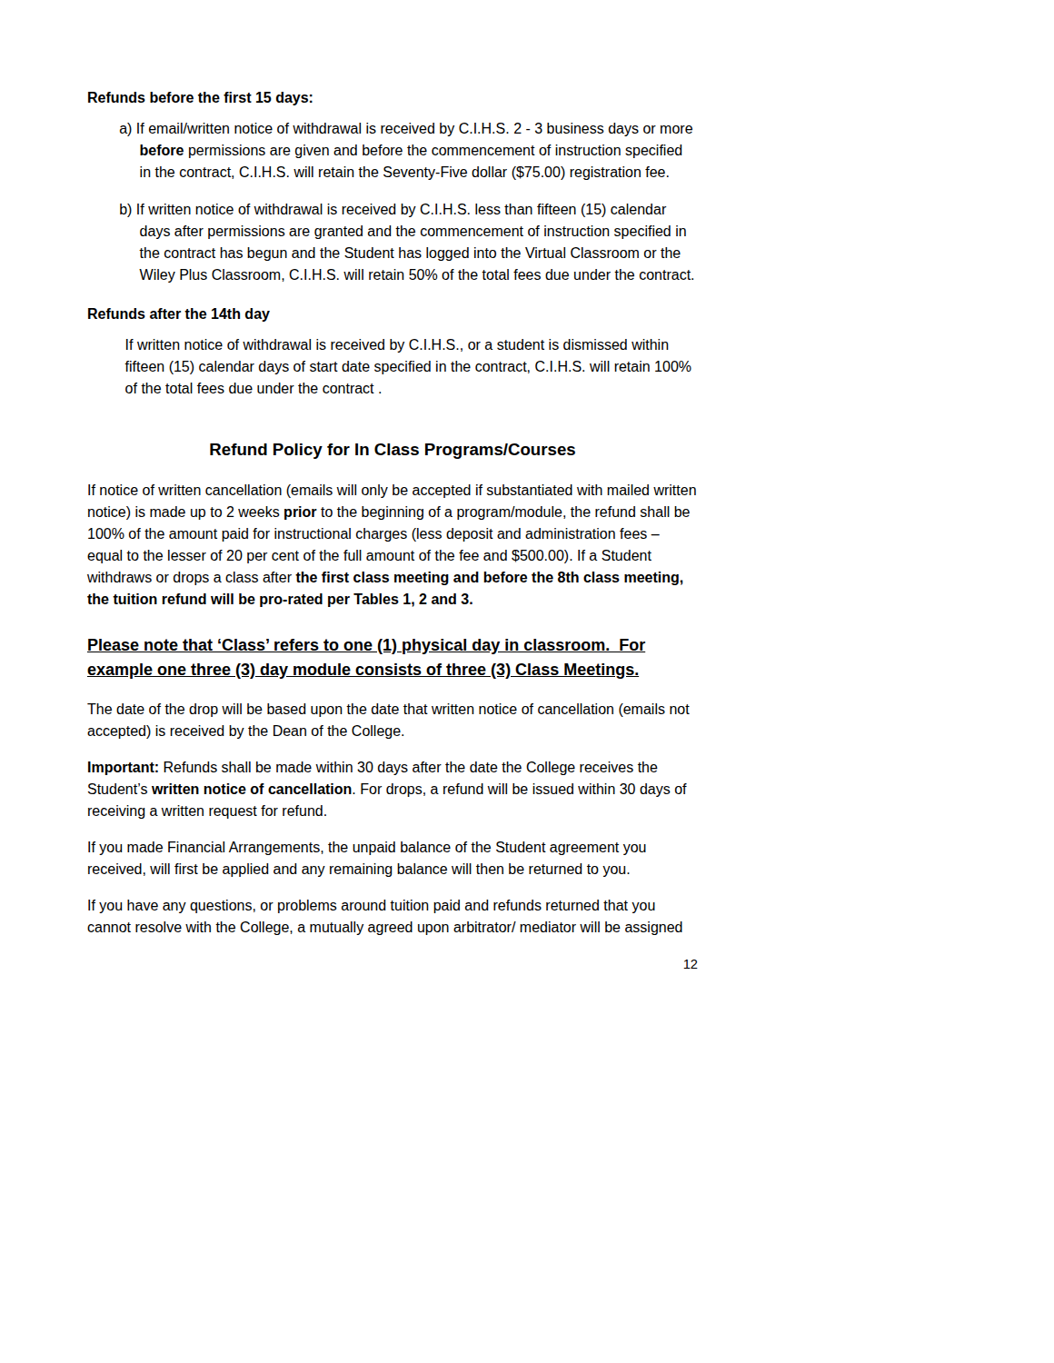Refunds before the first 15 days:
a) If email/written notice of withdrawal is received by C.I.H.S. 2 - 3 business days or more before permissions are given and before the commencement of instruction specified in the contract, C.I.H.S. will retain the Seventy-Five dollar ($75.00) registration fee.
b) If written notice of withdrawal is received by C.I.H.S. less than fifteen (15) calendar days after permissions are granted and the commencement of instruction specified in the contract has begun and the Student has logged into the Virtual Classroom or the Wiley Plus Classroom, C.I.H.S. will retain 50% of the total fees due under the contract.
Refunds after the 14th day
If written notice of withdrawal is received by C.I.H.S., or a student is dismissed within fifteen (15) calendar days of start date specified in the contract, C.I.H.S. will retain 100% of the total fees due under the contract .
Refund Policy for In Class Programs/Courses
If notice of written cancellation (emails will only be accepted if substantiated with mailed written notice) is made up to 2 weeks prior to the beginning of a program/module, the refund shall be 100% of the amount paid for instructional charges (less deposit and administration fees – equal to the lesser of 20 per cent of the full amount of the fee and $500.00). If a Student withdraws or drops a class after the first class meeting and before the 8th class meeting, the tuition refund will be pro-rated per Tables 1, 2 and 3.
Please note that ‘Class’ refers to one (1) physical day in classroom. For example one three (3) day module consists of three (3) Class Meetings.
The date of the drop will be based upon the date that written notice of cancellation (emails not accepted) is received by the Dean of the College.
Important: Refunds shall be made within 30 days after the date the College receives the Student’s written notice of cancellation. For drops, a refund will be issued within 30 days of receiving a written request for refund.
If you made Financial Arrangements, the unpaid balance of the Student agreement you received, will first be applied and any remaining balance will then be returned to you.
If you have any questions, or problems around tuition paid and refunds returned that you cannot resolve with the College, a mutually agreed upon arbitrator/ mediator will be assigned
12